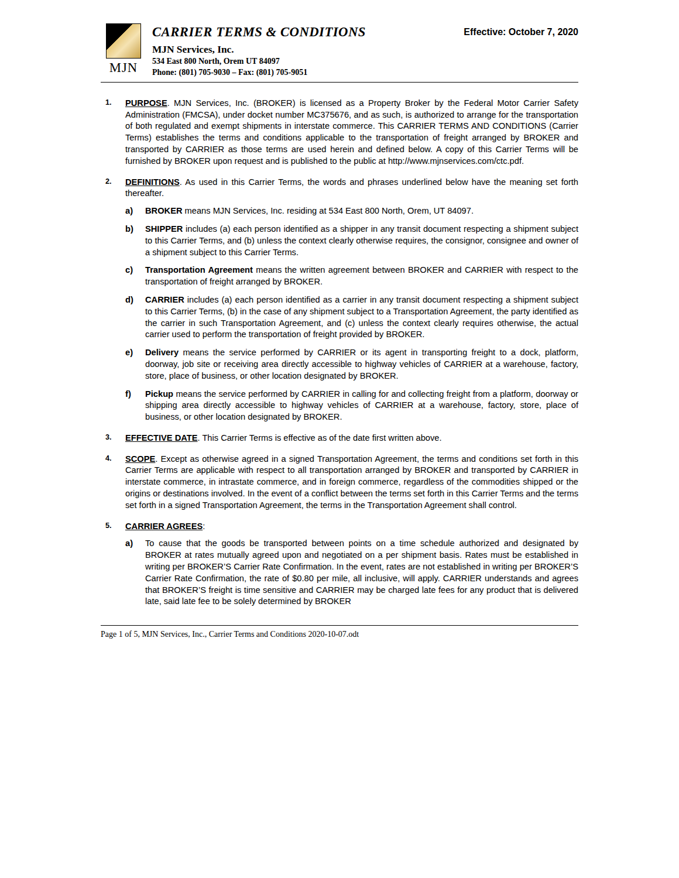MJN
CARRIER TERMS & CONDITIONS
MJN Services, Inc.
534 East 800 North, Orem UT 84097
Phone: (801) 705-9030 – Fax: (801) 705-9051
Effective: October 7, 2020
PURPOSE. MJN Services, Inc. (BROKER) is licensed as a Property Broker by the Federal Motor Carrier Safety Administration (FMCSA), under docket number MC375676, and as such, is authorized to arrange for the transportation of both regulated and exempt shipments in interstate commerce. This CARRIER TERMS AND CONDITIONS (Carrier Terms) establishes the terms and conditions applicable to the transportation of freight arranged by BROKER and transported by CARRIER as those terms are used herein and defined below. A copy of this Carrier Terms will be furnished by BROKER upon request and is published to the public at http://www.mjnservices.com/ctc.pdf.
DEFINITIONS. As used in this Carrier Terms, the words and phrases underlined below have the meaning set forth thereafter.
BROKER means MJN Services, Inc. residing at 534 East 800 North, Orem, UT 84097.
SHIPPER includes (a) each person identified as a shipper in any transit document respecting a shipment subject to this Carrier Terms, and (b) unless the context clearly otherwise requires, the consignor, consignee and owner of a shipment subject to this Carrier Terms.
Transportation Agreement means the written agreement between BROKER and CARRIER with respect to the transportation of freight arranged by BROKER.
CARRIER includes (a) each person identified as a carrier in any transit document respecting a shipment subject to this Carrier Terms, (b) in the case of any shipment subject to a Transportation Agreement, the party identified as the carrier in such Transportation Agreement, and (c) unless the context clearly requires otherwise, the actual carrier used to perform the transportation of freight provided by BROKER.
Delivery means the service performed by CARRIER or its agent in transporting freight to a dock, platform, doorway, job site or receiving area directly accessible to highway vehicles of CARRIER at a warehouse, factory, store, place of business, or other location designated by BROKER.
Pickup means the service performed by CARRIER in calling for and collecting freight from a platform, doorway or shipping area directly accessible to highway vehicles of CARRIER at a warehouse, factory, store, place of business, or other location designated by BROKER.
EFFECTIVE DATE. This Carrier Terms is effective as of the date first written above.
SCOPE. Except as otherwise agreed in a signed Transportation Agreement, the terms and conditions set forth in this Carrier Terms are applicable with respect to all transportation arranged by BROKER and transported by CARRIER in interstate commerce, in intrastate commerce, and in foreign commerce, regardless of the commodities shipped or the origins or destinations involved. In the event of a conflict between the terms set forth in this Carrier Terms and the terms set forth in a signed Transportation Agreement, the terms in the Transportation Agreement shall control.
CARRIER AGREES:
To cause that the goods be transported between points on a time schedule authorized and designated by BROKER at rates mutually agreed upon and negotiated on a per shipment basis. Rates must be established in writing per BROKER’S Carrier Rate Confirmation. In the event, rates are not established in writing per BROKER’S Carrier Rate Confirmation, the rate of $0.80 per mile, all inclusive, will apply. CARRIER understands and agrees that BROKER’S freight is time sensitive and CARRIER may be charged late fees for any product that is delivered late, said late fee to be solely determined by BROKER
Page 1 of 5, MJN Services, Inc., Carrier Terms and Conditions 2020-10-07.odt